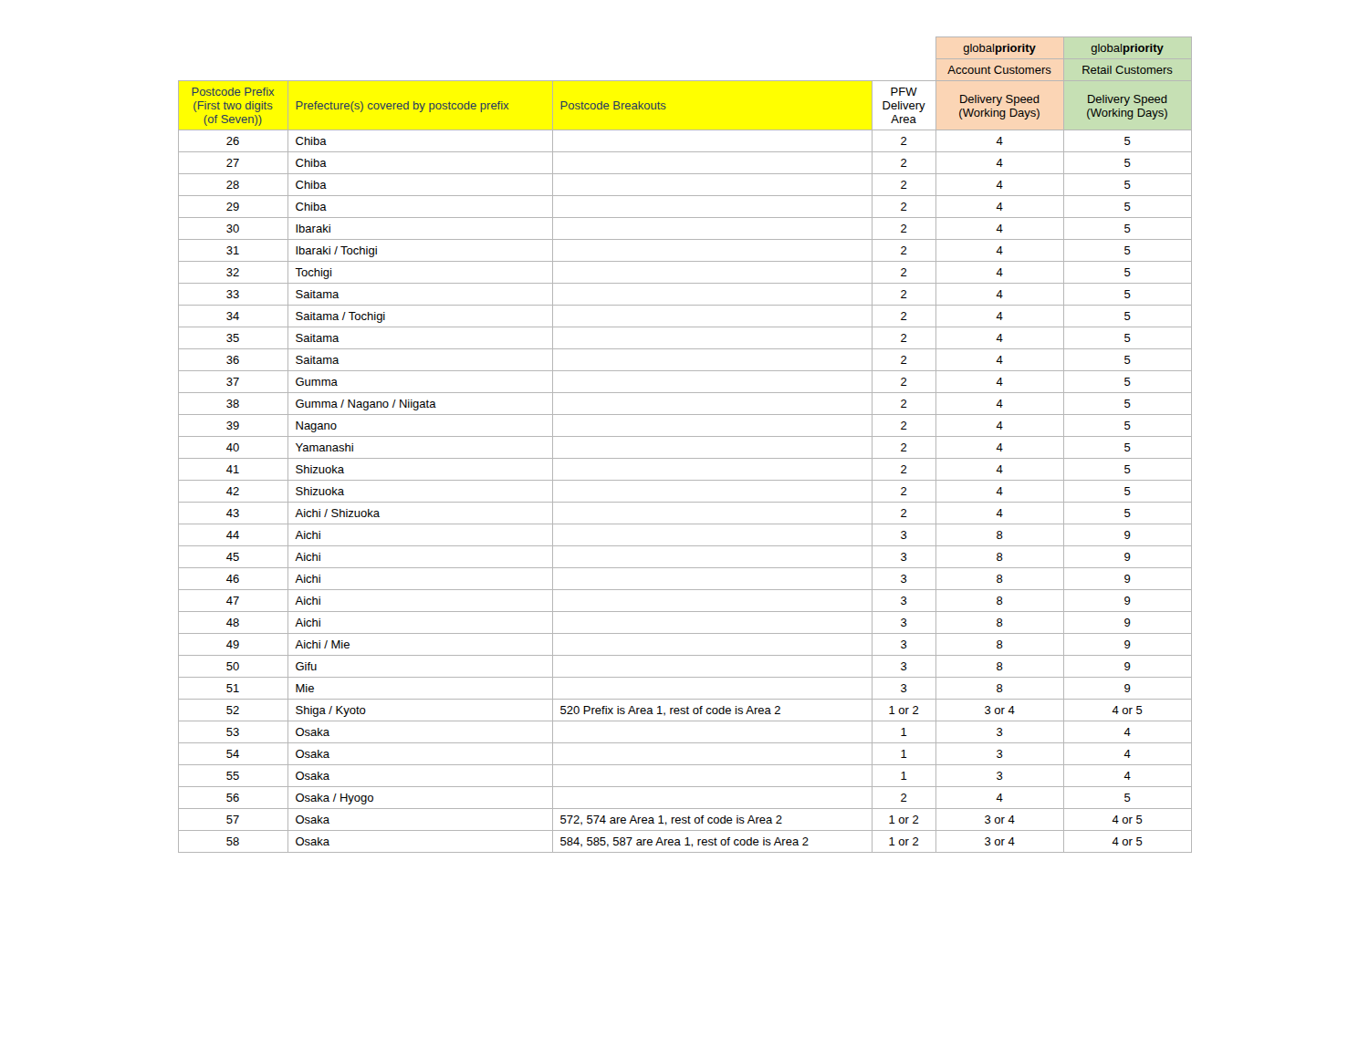| | | | | global priority | global priority |
| --- | --- | --- | --- | --- | --- |
| | | | | Account Customers | Retail Customers |
| Postcode Prefix (First two digits (of Seven)) | Prefecture(s) covered by postcode prefix | Postcode Breakouts | PFW Delivery Area | Delivery Speed (Working Days) | Delivery Speed (Working Days) |
| 26 | Chiba | | 2 | 4 | 5 |
| 27 | Chiba | | 2 | 4 | 5 |
| 28 | Chiba | | 2 | 4 | 5 |
| 29 | Chiba | | 2 | 4 | 5 |
| 30 | Ibaraki | | 2 | 4 | 5 |
| 31 | Ibaraki / Tochigi | | 2 | 4 | 5 |
| 32 | Tochigi | | 2 | 4 | 5 |
| 33 | Saitama | | 2 | 4 | 5 |
| 34 | Saitama / Tochigi | | 2 | 4 | 5 |
| 35 | Saitama | | 2 | 4 | 5 |
| 36 | Saitama | | 2 | 4 | 5 |
| 37 | Gumma | | 2 | 4 | 5 |
| 38 | Gumma / Nagano / Niigata | | 2 | 4 | 5 |
| 39 | Nagano | | 2 | 4 | 5 |
| 40 | Yamanashi | | 2 | 4 | 5 |
| 41 | Shizuoka | | 2 | 4 | 5 |
| 42 | Shizuoka | | 2 | 4 | 5 |
| 43 | Aichi / Shizuoka | | 2 | 4 | 5 |
| 44 | Aichi | | 3 | 8 | 9 |
| 45 | Aichi | | 3 | 8 | 9 |
| 46 | Aichi | | 3 | 8 | 9 |
| 47 | Aichi | | 3 | 8 | 9 |
| 48 | Aichi | | 3 | 8 | 9 |
| 49 | Aichi / Mie | | 3 | 8 | 9 |
| 50 | Gifu | | 3 | 8 | 9 |
| 51 | Mie | | 3 | 8 | 9 |
| 52 | Shiga / Kyoto | 520 Prefix is Area 1, rest of code is Area 2 | 1 or 2 | 3 or 4 | 4 or 5 |
| 53 | Osaka | | 1 | 3 | 4 |
| 54 | Osaka | | 1 | 3 | 4 |
| 55 | Osaka | | 1 | 3 | 4 |
| 56 | Osaka / Hyogo | | 2 | 4 | 5 |
| 57 | Osaka | 572, 574 are Area 1, rest of code is Area 2 | 1 or 2 | 3 or 4 | 4 or 5 |
| 58 | Osaka | 584, 585, 587 are Area 1, rest of code is Area 2 | 1 or 2 | 3 or 4 | 4 or 5 |